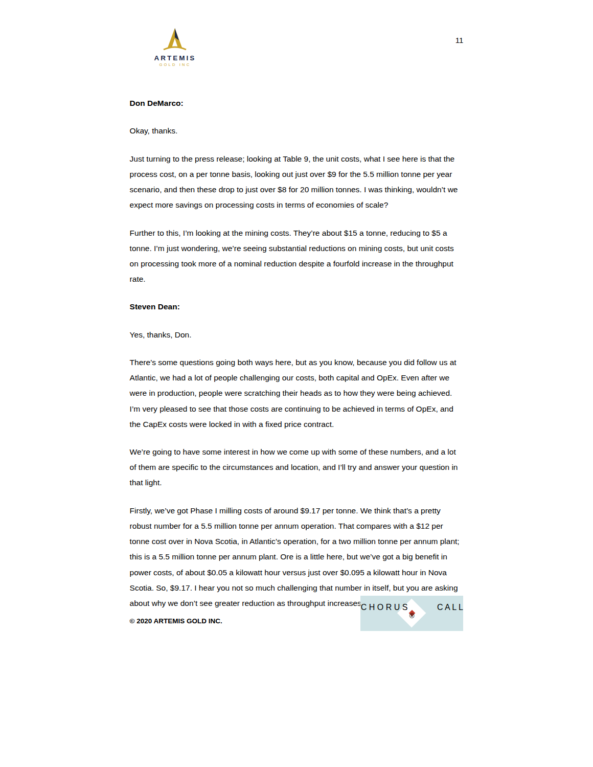ARTEMIS GOLD INC
11
Don DeMarco:
Okay, thanks.
Just turning to the press release; looking at Table 9, the unit costs, what I see here is that the process cost, on a per tonne basis, looking out just over $9 for the 5.5 million tonne per year scenario, and then these drop to just over $8 for 20 million tonnes. I was thinking, wouldn’t we expect more savings on processing costs in terms of economies of scale?
Further to this, I’m looking at the mining costs. They’re about $15 a tonne, reducing to $5 a tonne. I’m just wondering, we’re seeing substantial reductions on mining costs, but unit costs on processing took more of a nominal reduction despite a fourfold increase in the throughput rate.
Steven Dean:
Yes, thanks, Don.
There’s some questions going both ways here, but as you know, because you did follow us at Atlantic, we had a lot of people challenging our costs, both capital and OpEx. Even after we were in production, people were scratching their heads as to how they were being achieved. I’m very pleased to see that those costs are continuing to be achieved in terms of OpEx, and the CapEx costs were locked in with a fixed price contract.
We’re going to have some interest in how we come up with some of these numbers, and a lot of them are specific to the circumstances and location, and I’ll try and answer your question in that light.
Firstly, we’ve got Phase I milling costs of around $9.17 per tonne. We think that’s a pretty robust number for a 5.5 million tonne per annum operation. That compares with a $12 per tonne cost over in Nova Scotia, in Atlantic’s operation, for a two million tonne per annum plant; this is a 5.5 million tonne per annum plant. Ore is a little here, but we’ve got a big benefit in power costs, of about $0.05 a kilowatt hour versus just over $0.095 a kilowatt hour in Nova Scotia. So, $9.17. I hear you not so much challenging that number in itself, but you are asking about why we don’t see greater reduction as throughput increases.
© 2020 ARTEMIS GOLD INC.
C H O R U S C A L L ®